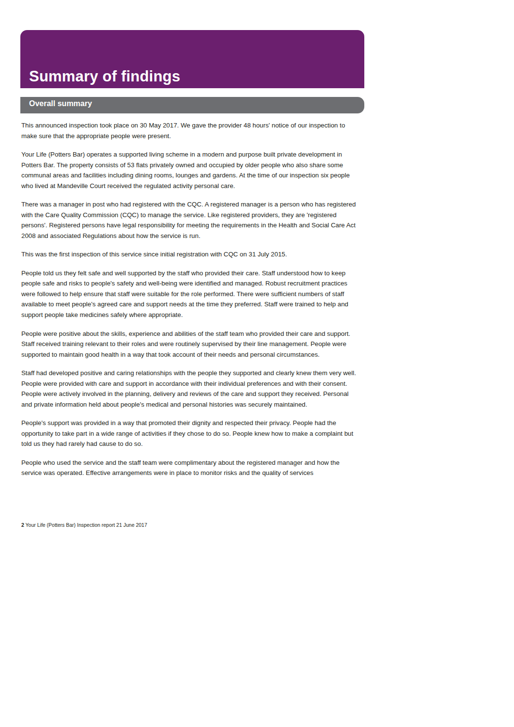Summary of findings
Overall summary
This announced inspection took place on 30 May 2017. We gave the provider 48 hours' notice of our inspection to make sure that the appropriate people were present.
Your Life (Potters Bar) operates a supported living scheme in a modern and purpose built private development in Potters Bar. The property consists of 53 flats privately owned and occupied by older people who also share some communal areas and facilities including dining rooms, lounges and gardens. At the time of our inspection six people who lived at Mandeville Court received the regulated activity personal care.
There was a manager in post who had registered with the CQC. A registered manager is a person who has registered with the Care Quality Commission (CQC) to manage the service. Like registered providers, they are 'registered persons'. Registered persons have legal responsibility for meeting the requirements in the Health and Social Care Act 2008 and associated Regulations about how the service is run.
This was the first inspection of this service since initial registration with CQC on 31 July 2015.
People told us they felt safe and well supported by the staff who provided their care. Staff understood how to keep people safe and risks to people's safety and well-being were identified and managed. Robust recruitment practices were followed to help ensure that staff were suitable for the role performed. There were sufficient numbers of staff available to meet people's agreed care and support needs at the time they preferred. Staff were trained to help and support people take medicines safely where appropriate.
People were positive about the skills, experience and abilities of the staff team who provided their care and support. Staff received training relevant to their roles and were routinely supervised by their line management. People were supported to maintain good health in a way that took account of their needs and personal circumstances.
Staff had developed positive and caring relationships with the people they supported and clearly knew them very well. People were provided with care and support in accordance with their individual preferences and with their consent. People were actively involved in the planning, delivery and reviews of the care and support they received. Personal and private information held about people's medical and personal histories was securely maintained.
People's support was provided in a way that promoted their dignity and respected their privacy. People had the opportunity to take part in a wide range of activities if they chose to do so. People knew how to make a complaint but told us they had rarely had cause to do so.
People who used the service and the staff team were complimentary about the registered manager and how the service was operated. Effective arrangements were in place to monitor risks and the quality of services
2 Your Life (Potters Bar) Inspection report 21 June 2017